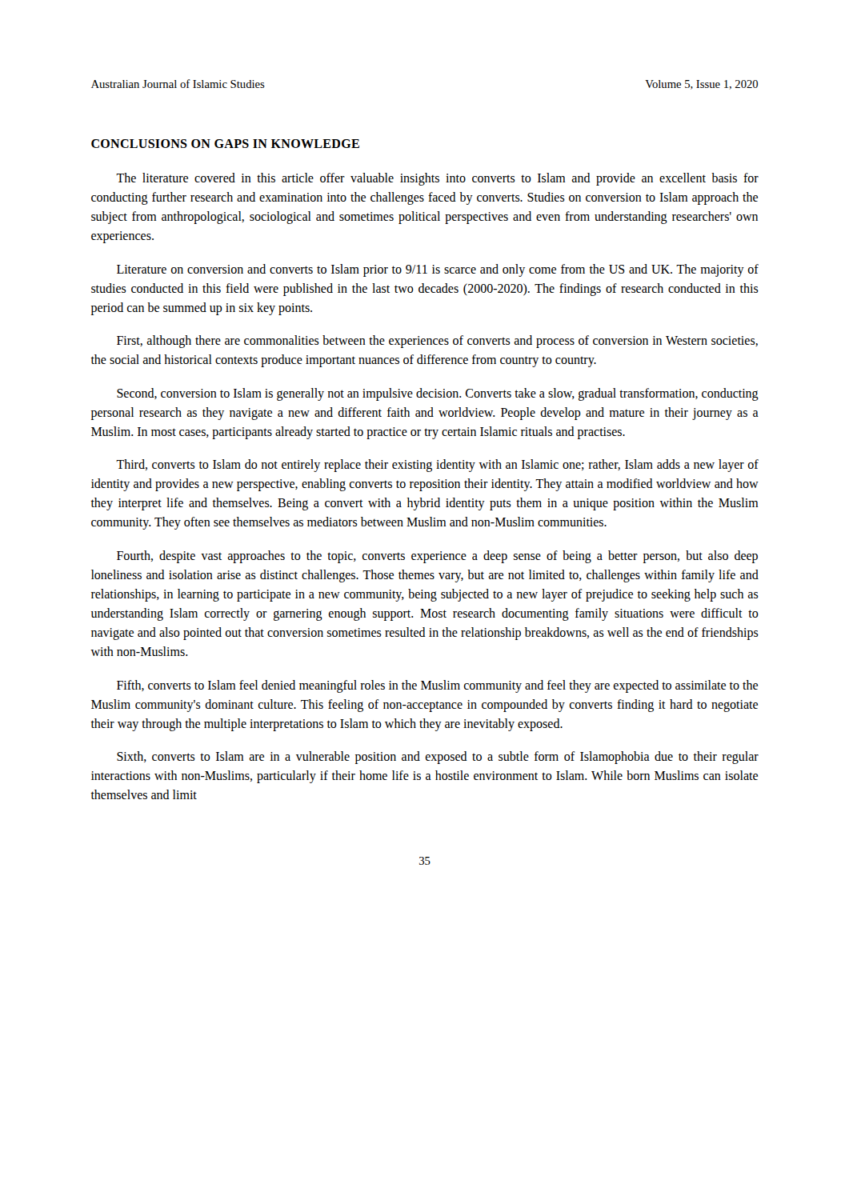Australian Journal of Islamic Studies
Volume 5, Issue 1, 2020
Conclusions on Gaps in Knowledge
The literature covered in this article offer valuable insights into converts to Islam and provide an excellent basis for conducting further research and examination into the challenges faced by converts. Studies on conversion to Islam approach the subject from anthropological, sociological and sometimes political perspectives and even from understanding researchers' own experiences.
Literature on conversion and converts to Islam prior to 9/11 is scarce and only come from the US and UK. The majority of studies conducted in this field were published in the last two decades (2000-2020). The findings of research conducted in this period can be summed up in six key points.
First, although there are commonalities between the experiences of converts and process of conversion in Western societies, the social and historical contexts produce important nuances of difference from country to country.
Second, conversion to Islam is generally not an impulsive decision. Converts take a slow, gradual transformation, conducting personal research as they navigate a new and different faith and worldview. People develop and mature in their journey as a Muslim. In most cases, participants already started to practice or try certain Islamic rituals and practises.
Third, converts to Islam do not entirely replace their existing identity with an Islamic one; rather, Islam adds a new layer of identity and provides a new perspective, enabling converts to reposition their identity. They attain a modified worldview and how they interpret life and themselves. Being a convert with a hybrid identity puts them in a unique position within the Muslim community. They often see themselves as mediators between Muslim and non-Muslim communities.
Fourth, despite vast approaches to the topic, converts experience a deep sense of being a better person, but also deep loneliness and isolation arise as distinct challenges. Those themes vary, but are not limited to, challenges within family life and relationships, in learning to participate in a new community, being subjected to a new layer of prejudice to seeking help such as understanding Islam correctly or garnering enough support. Most research documenting family situations were difficult to navigate and also pointed out that conversion sometimes resulted in the relationship breakdowns, as well as the end of friendships with non-Muslims.
Fifth, converts to Islam feel denied meaningful roles in the Muslim community and feel they are expected to assimilate to the Muslim community's dominant culture. This feeling of non-acceptance in compounded by converts finding it hard to negotiate their way through the multiple interpretations to Islam to which they are inevitably exposed.
Sixth, converts to Islam are in a vulnerable position and exposed to a subtle form of Islamophobia due to their regular interactions with non-Muslims, particularly if their home life is a hostile environment to Islam. While born Muslims can isolate themselves and limit
35